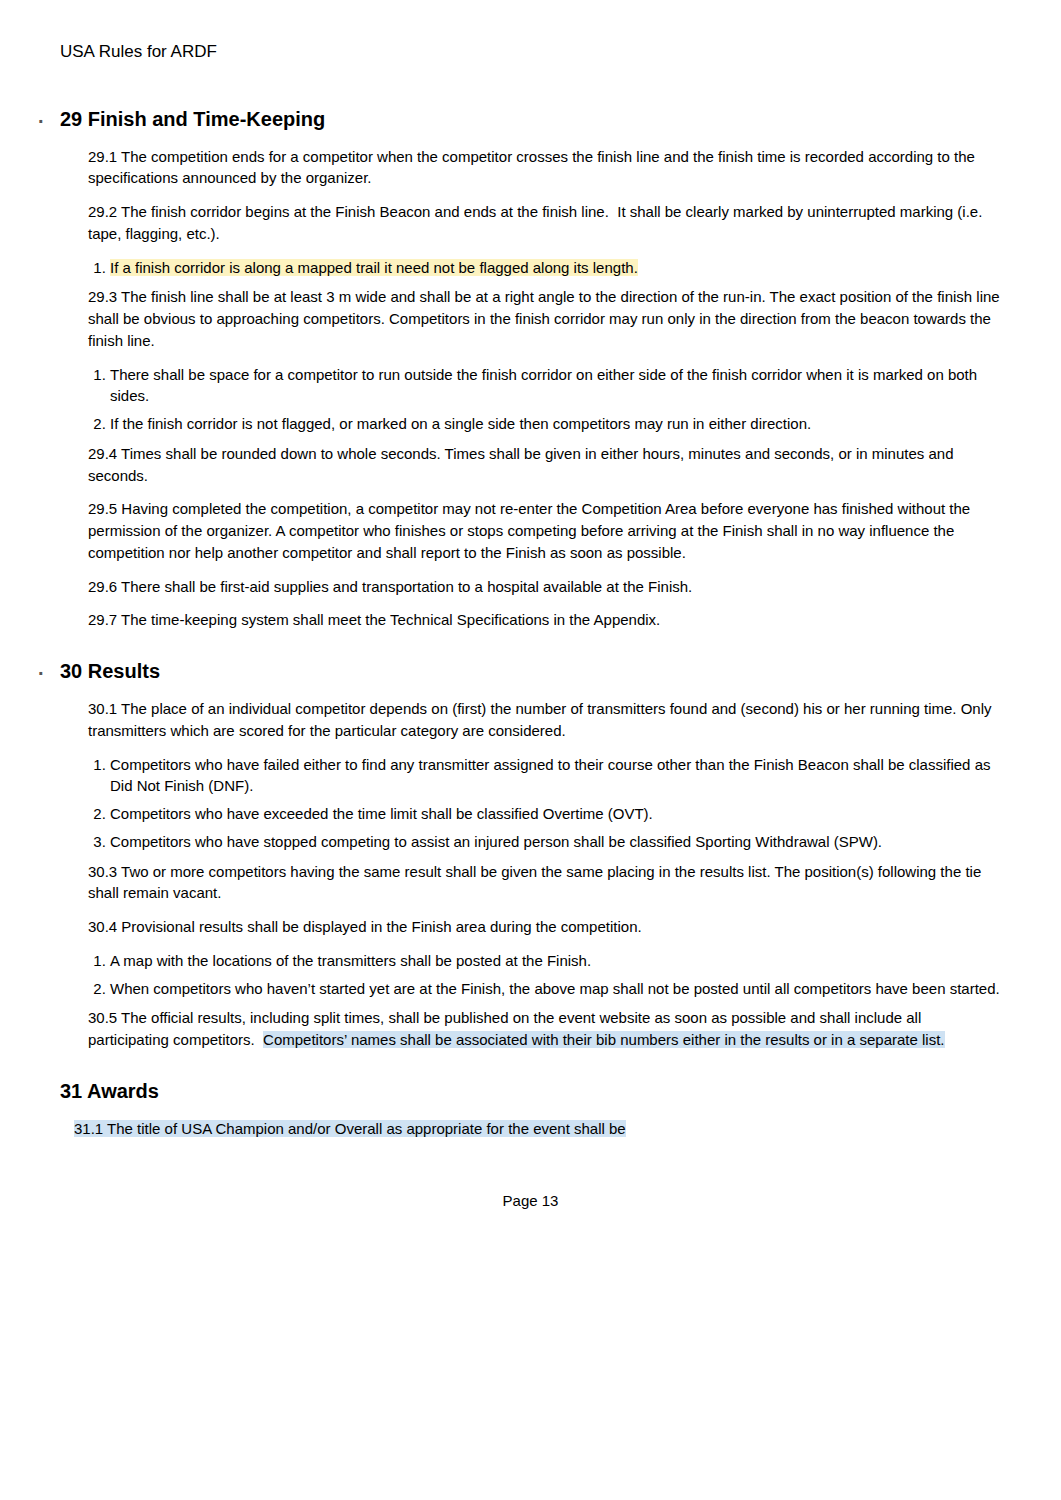USA Rules for ARDF
29 Finish and Time-Keeping
29.1 The competition ends for a competitor when the competitor crosses the finish line and the finish time is recorded according to the specifications announced by the organizer.
29.2 The finish corridor begins at the Finish Beacon and ends at the finish line. It shall be clearly marked by uninterrupted marking (i.e. tape, flagging, etc.).
If a finish corridor is along a mapped trail it need not be flagged along its length.
29.3 The finish line shall be at least 3 m wide and shall be at a right angle to the direction of the run-in. The exact position of the finish line shall be obvious to approaching competitors. Competitors in the finish corridor may run only in the direction from the beacon towards the finish line.
There shall be space for a competitor to run outside the finish corridor on either side of the finish corridor when it is marked on both sides.
If the finish corridor is not flagged, or marked on a single side then competitors may run in either direction.
29.4 Times shall be rounded down to whole seconds. Times shall be given in either hours, minutes and seconds, or in minutes and seconds.
29.5 Having completed the competition, a competitor may not re-enter the Competition Area before everyone has finished without the permission of the organizer. A competitor who finishes or stops competing before arriving at the Finish shall in no way influence the competition nor help another competitor and shall report to the Finish as soon as possible.
29.6 There shall be first-aid supplies and transportation to a hospital available at the Finish.
29.7 The time-keeping system shall meet the Technical Specifications in the Appendix.
30 Results
30.1 The place of an individual competitor depends on (first) the number of transmitters found and (second) his or her running time. Only transmitters which are scored for the particular category are considered.
Competitors who have failed either to find any transmitter assigned to their course other than the Finish Beacon shall be classified as Did Not Finish (DNF).
Competitors who have exceeded the time limit shall be classified Overtime (OVT).
Competitors who have stopped competing to assist an injured person shall be classified Sporting Withdrawal (SPW).
30.3 Two or more competitors having the same result shall be given the same placing in the results list. The position(s) following the tie shall remain vacant.
30.4 Provisional results shall be displayed in the Finish area during the competition.
A map with the locations of the transmitters shall be posted at the Finish.
When competitors who haven’t started yet are at the Finish, the above map shall not be posted until all competitors have been started.
30.5 The official results, including split times, shall be published on the event website as soon as possible and shall include all participating competitors. Competitors’ names shall be associated with their bib numbers either in the results or in a separate list.
31 Awards
31.1 The title of USA Champion and/or Overall as appropriate for the event shall be
Page 13